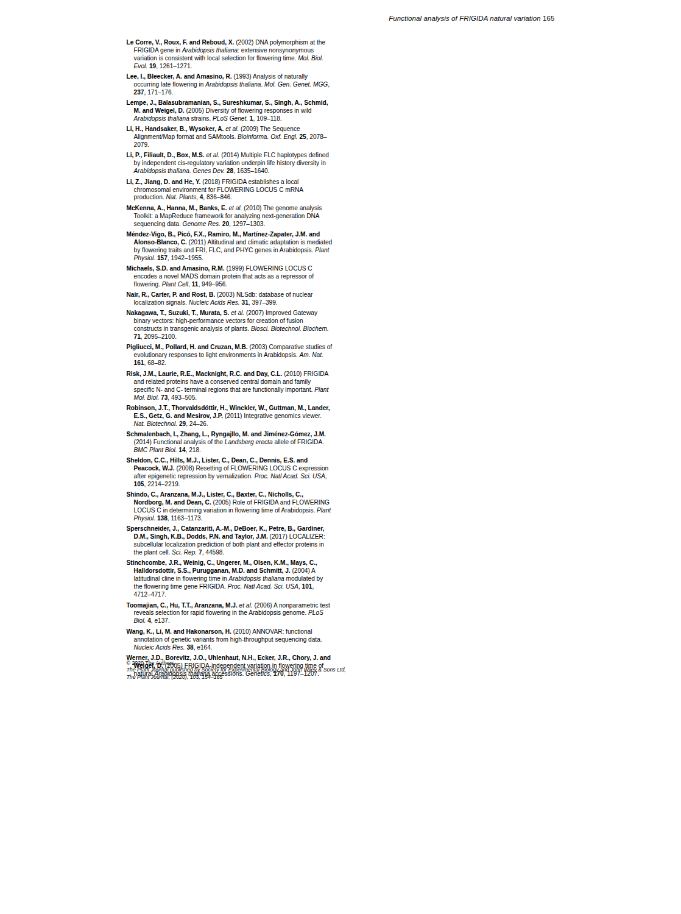Functional analysis of FRIGIDA natural variation 165
Le Corre, V., Roux, F. and Reboud, X. (2002) DNA polymorphism at the FRIGIDA gene in Arabidopsis thaliana: extensive nonsynonymous variation is consistent with local selection for flowering time. Mol. Biol. Evol. 19, 1261–1271.
Lee, I., Bleecker, A. and Amasino, R. (1993) Analysis of naturally occurring late flowering in Arabidopsis thaliana. Mol. Gen. Genet. MGG, 237, 171–176.
Lempe, J., Balasubramanian, S., Sureshkumar, S., Singh, A., Schmid, M. and Weigel, D. (2005) Diversity of flowering responses in wild Arabidopsis thaliana strains. PLoS Genet. 1, 109–118.
Li, H., Handsaker, B., Wysoker, A. et al. (2009) The Sequence Alignment/Map format and SAMtools. Bioinforma. Oxf. Engl. 25, 2078–2079.
Li, P., Filiault, D., Box, M.S. et al. (2014) Multiple FLC haplotypes defined by independent cis-regulatory variation underpin life history diversity in Arabidopsis thaliana. Genes Dev. 28, 1635–1640.
Li, Z., Jiang, D. and He, Y. (2018) FRIGIDA establishes a local chromosomal environment for FLOWERING LOCUS C mRNA production. Nat. Plants, 4, 836–846.
McKenna, A., Hanna, M., Banks, E. et al. (2010) The genome analysis Toolkit: a MapReduce framework for analyzing next-generation DNA sequencing data. Genome Res. 20, 1297–1303.
Méndez-Vigo, B., Picó, F.X., Ramiro, M., Martínez-Zapater, J.M. and Alonso-Blanco, C. (2011) Altitudinal and climatic adaptation is mediated by flowering traits and FRI, FLC, and PHYC genes in Arabidopsis. Plant Physiol. 157, 1942–1955.
Michaels, S.D. and Amasino, R.M. (1999) FLOWERING LOCUS C encodes a novel MADS domain protein that acts as a repressor of flowering. Plant Cell, 11, 949–956.
Nair, R., Carter, P. and Rost, B. (2003) NLSdb: database of nuclear localization signals. Nucleic Acids Res. 31, 397–399.
Nakagawa, T., Suzuki, T., Murata, S. et al. (2007) Improved Gateway binary vectors: high-performance vectors for creation of fusion constructs in transgenic analysis of plants. Biosci. Biotechnol. Biochem. 71, 2095–2100.
Pigliucci, M., Pollard, H. and Cruzan, M.B. (2003) Comparative studies of evolutionary responses to light environments in Arabidopsis. Am. Nat. 161, 68–82.
Risk, J.M., Laurie, R.E., Macknight, R.C. and Day, C.L. (2010) FRIGIDA and related proteins have a conserved central domain and family specific N- and C- terminal regions that are functionally important. Plant Mol. Biol. 73, 493–505.
Robinson, J.T., Thorvaldsdóttir, H., Winckler, W., Guttman, M., Lander, E.S., Getz, G. and Mesirov, J.P. (2011) Integrative genomics viewer. Nat. Biotechnol. 29, 24–26.
Schmalenbach, I., Zhang, L., Ryngajllo, M. and Jiménez-Gómez, J.M. (2014) Functional analysis of the Landsberg erecta allele of FRIGIDA. BMC Plant Biol. 14, 218.
Sheldon, C.C., Hills, M.J., Lister, C., Dean, C., Dennis, E.S. and Peacock, W.J. (2008) Resetting of FLOWERING LOCUS C expression after epigenetic repression by vernalization. Proc. Natl Acad. Sci. USA, 105, 2214–2219.
Shindo, C., Aranzana, M.J., Lister, C., Baxter, C., Nicholls, C., Nordborg, M. and Dean, C. (2005) Role of FRIGIDA and FLOWERING LOCUS C in determining variation in flowering time of Arabidopsis. Plant Physiol. 138, 1163–1173.
Sperschneider, J., Catanzariti, A.-M., DeBoer, K., Petre, B., Gardiner, D.M., Singh, K.B., Dodds, P.N. and Taylor, J.M. (2017) LOCALIZER: subcellular localization prediction of both plant and effector proteins in the plant cell. Sci. Rep. 7, 44598.
Stinchcombe, J.R., Weinig, C., Ungerer, M., Olsen, K.M., Mays, C., Halldorsdottir, S.S., Purugganan, M.D. and Schmitt, J. (2004) A latitudinal cline in flowering time in Arabidopsis thaliana modulated by the flowering time gene FRIGIDA. Proc. Natl Acad. Sci. USA, 101, 4712–4717.
Toomajian, C., Hu, T.T., Aranzana, M.J. et al. (2006) A nonparametric test reveals selection for rapid flowering in the Arabidopsis genome. PLoS Biol. 4, e137.
Wang, K., Li, M. and Hakonarson, H. (2010) ANNOVAR: functional annotation of genetic variants from high-throughput sequencing data. Nucleic Acids Res. 38, e164.
Werner, J.D., Borevitz, J.O., Uhlenhaut, N.H., Ecker, J.R., Chory, J. and Weigel, D. (2005) FRIGIDA-independent variation in flowering time of natural Arabidopsis thaliana accessions. Genetics, 170, 1197–1207.
© 2020 The Authors.
The Plant Journal published by Society for Experimental Biology and John Wiley & Sons Ltd,
The Plant Journal, (2020), 103, 154–165